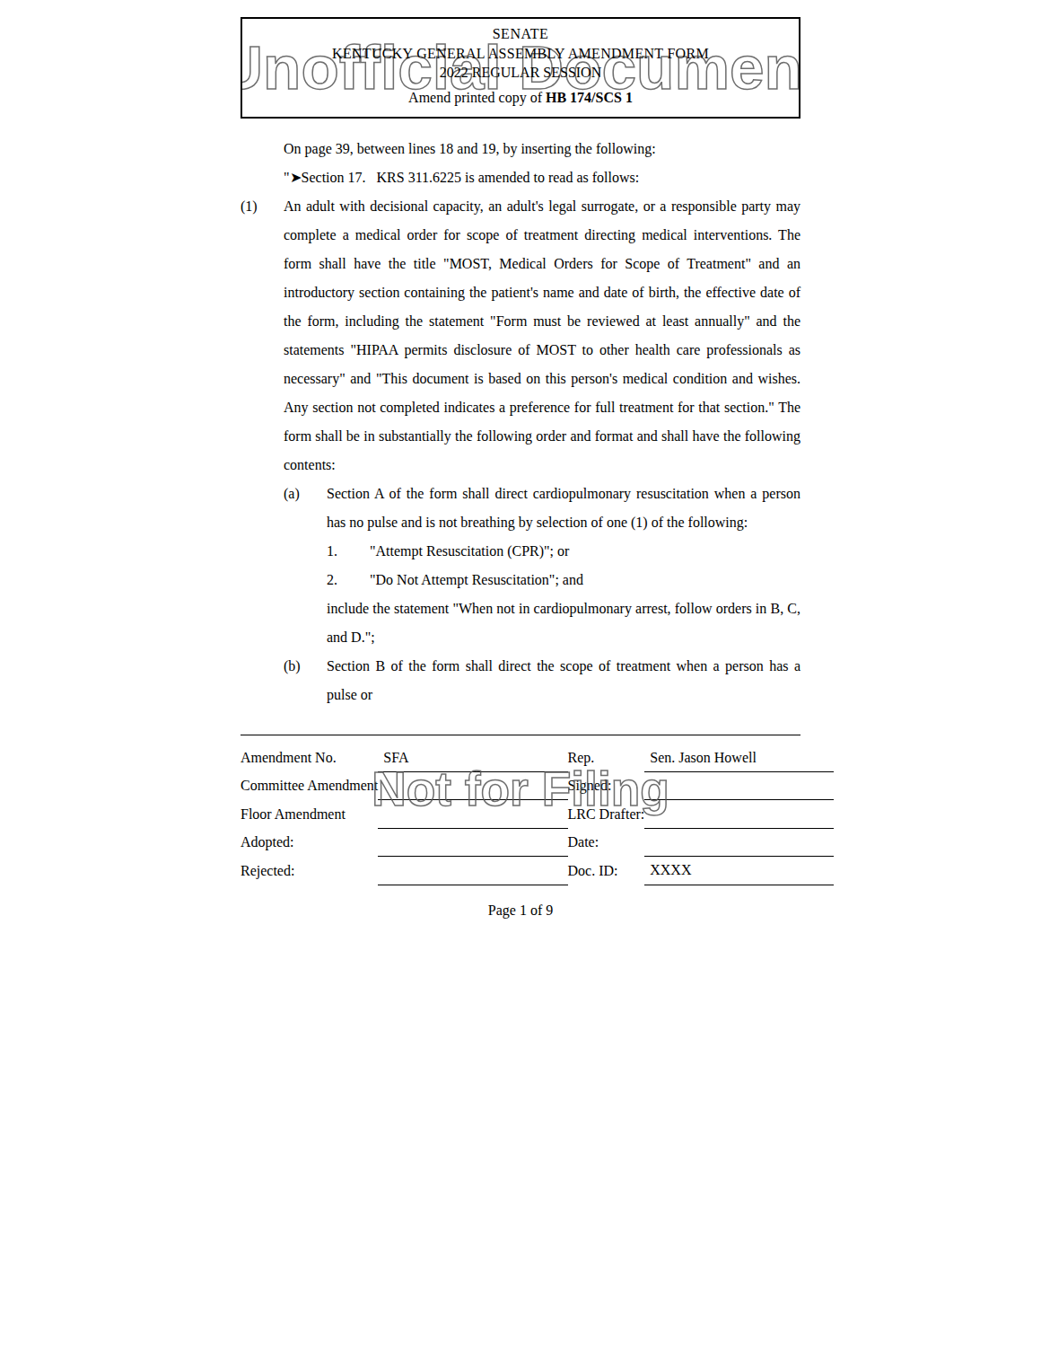Unofficial Document
SENATE
KENTUCKY GENERAL ASSEMBLY AMENDMENT FORM
2022 REGULAR SESSION
Amend printed copy of HB 174/SCS 1
On page 39, between lines 18 and 19, by inserting the following:
"➤Section 17. KRS 311.6225 is amended to read as follows:
(1)
An adult with decisional capacity, an adult's legal surrogate, or a responsible party may complete a medical order for scope of treatment directing medical interventions. The form shall have the title "MOST, Medical Orders for Scope of Treatment" and an introductory section containing the patient's name and date of birth, the effective date of the form, including the statement "Form must be reviewed at least annually" and the statements "HIPAA permits disclosure of MOST to other health care professionals as necessary" and "This document is based on this person's medical condition and wishes. Any section not completed indicates a preference for full treatment for that section." The form shall be in substantially the following order and format and shall have the following contents:
(a)
Section A of the form shall direct cardiopulmonary resuscitation when a person has no pulse and is not breathing by selection of one (1) of the following:
1.
"Attempt Resuscitation (CPR)"; or
2.
"Do Not Attempt Resuscitation"; and
include the statement "When not in cardiopulmonary arrest, follow orders in B, C, and D.";
(b)
Section B of the form shall direct the scope of treatment when a person has a pulse or
Not for Filing
| Amendment No. | SFA | | Rep. | Sen. Jason Howell |
| Committee Amendment | | | Signed: | |
| Floor Amendment | | | LRC Drafter: | |
| Adopted: | | | Date: | |
| Rejected: | | | Doc. ID: | XXXX |
Page 1 of 9